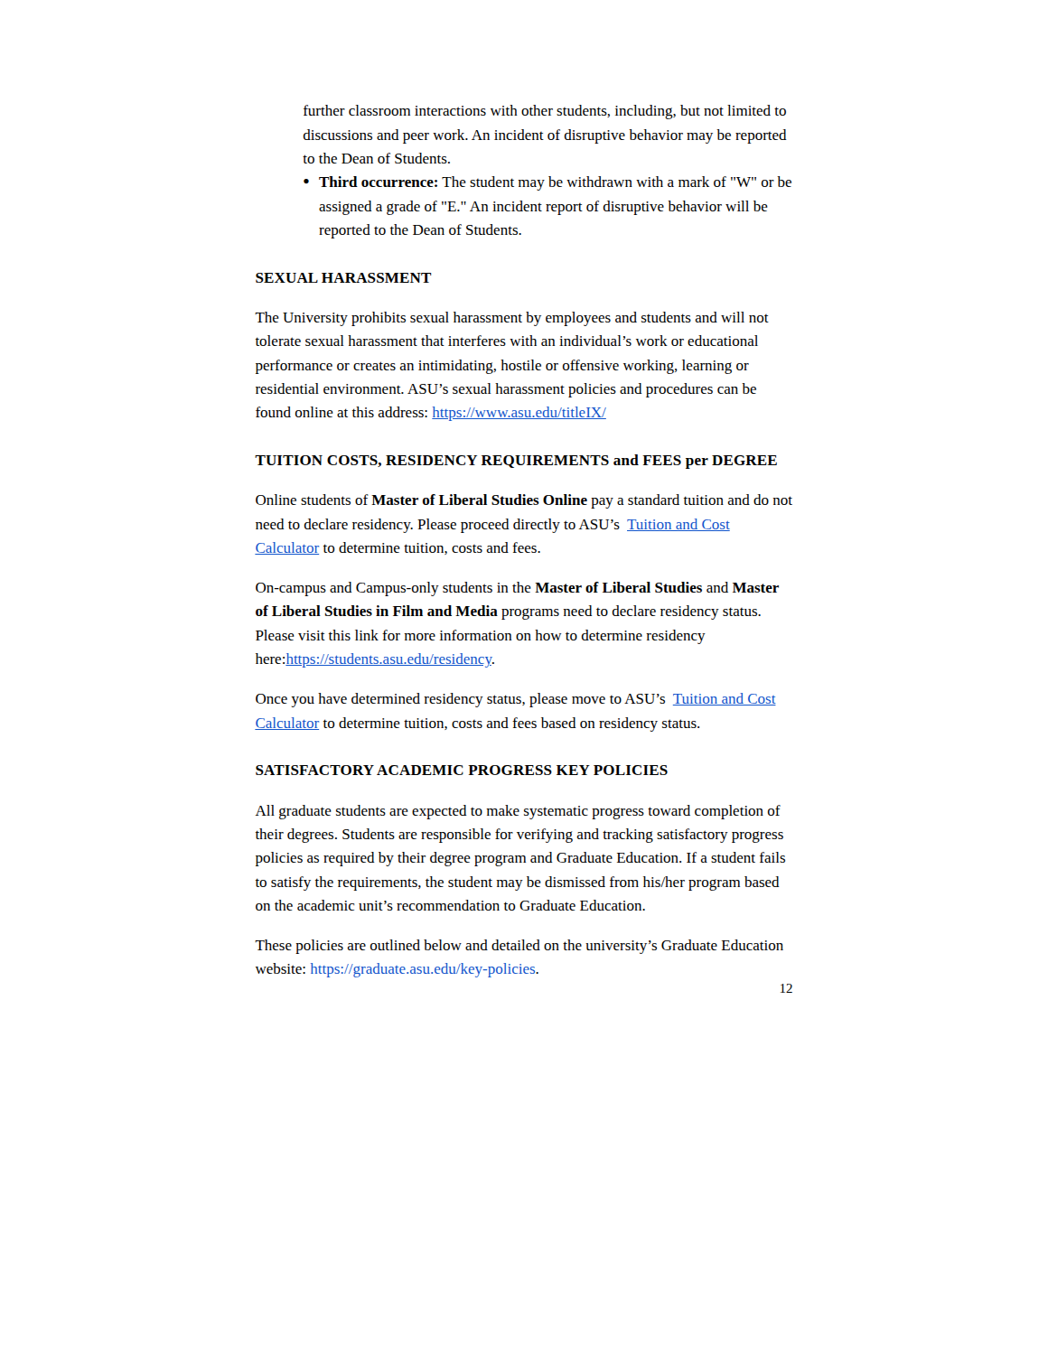further classroom interactions with other students, including, but not limited to discussions and peer work. An incident of disruptive behavior may be reported to the Dean of Students.
Third occurrence: The student may be withdrawn with a mark of "W" or be assigned a grade of "E." An incident report of disruptive behavior will be reported to the Dean of Students.
SEXUAL HARASSMENT
The University prohibits sexual harassment by employees and students and will not tolerate sexual harassment that interferes with an individual’s work or educational performance or creates an intimidating, hostile or offensive working, learning or residential environment. ASU’s sexual harassment policies and procedures can be found online at this address: https://www.asu.edu/titleIX/
TUITION COSTS, RESIDENCY REQUIREMENTS and FEES per DEGREE
Online students of Master of Liberal Studies Online pay a standard tuition and do not need to declare residency. Please proceed directly to ASU’s Tuition and Cost Calculator to determine tuition, costs and fees.
On-campus and Campus-only students in the Master of Liberal Studies and Master of Liberal Studies in Film and Media programs need to declare residency status. Please visit this link for more information on how to determine residency here:https://students.asu.edu/residency.
Once you have determined residency status, please move to ASU’s Tuition and Cost Calculator to determine tuition, costs and fees based on residency status.
SATISFACTORY ACADEMIC PROGRESS KEY POLICIES
All graduate students are expected to make systematic progress toward completion of their degrees. Students are responsible for verifying and tracking satisfactory progress policies as required by their degree program and Graduate Education. If a student fails to satisfy the requirements, the student may be dismissed from his/her program based on the academic unit’s recommendation to Graduate Education.
These policies are outlined below and detailed on the university’s Graduate Education website: https://graduate.asu.edu/key-policies.
12